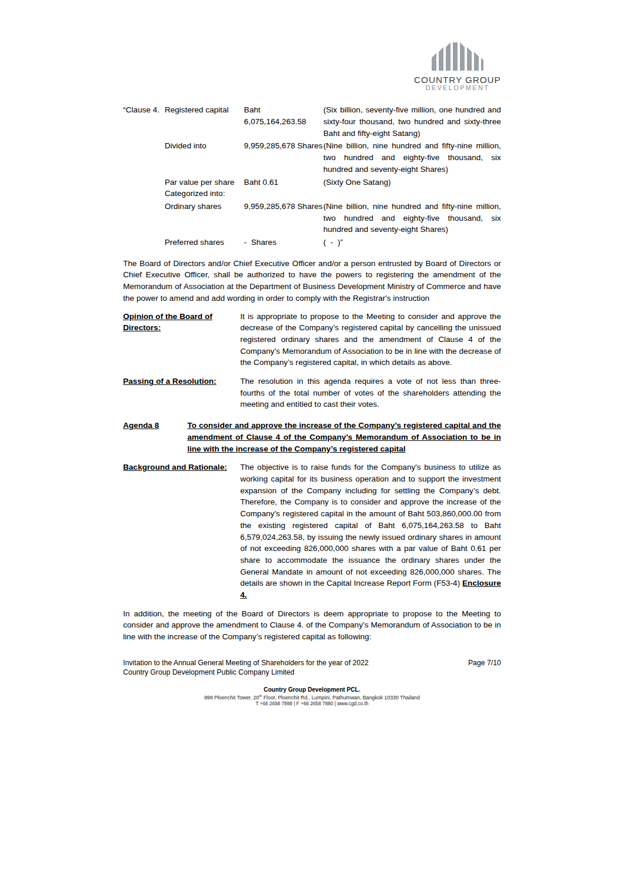COUNTRY GROUP
DEVELOPMENT
| “Clause 4. | Registered capital | Baht 6,075,164,263.58 | (Six billion, seventy-five million, one hundred and sixty-four thousand, two hundred and sixty-three Baht and fifty-eight Satang) |
| | Divided into | 9,959,285,678 Shares | (Nine billion, nine hundred and fifty-nine million, two hundred and eighty-five thousand, six hundred and seventy-eight Shares) |
| | Par value per share Categorized into: | Baht 0.61 | (Sixty One Satang) |
| | Ordinary shares | 9,959,285,678 Shares | (Nine billion, nine hundred and fifty-nine million, two hundred and eighty-five thousand, six hundred and seventy-eight Shares) |
| | Preferred shares | - Shares | ( - )” |
The Board of Directors and/or Chief Executive Officer and/or a person entrusted by Board of Directors or Chief Executive Officer, shall be authorized to have the powers to registering the amendment of the Memorandum of Association at the Department of Business Development Ministry of Commerce and have the power to amend and add wording in order to comply with the Registrar's instruction
Opinion of the Board of Directors:
It is appropriate to propose to the Meeting to consider and approve the decrease of the Company’s registered capital by cancelling the unissued registered ordinary shares and the amendment of Clause 4 of the Company’s Memorandum of Association to be in line with the decrease of the Company’s registered capital, in which details as above.
Passing of a Resolution:
The resolution in this agenda requires a vote of not less than three-fourths of the total number of votes of the shareholders attending the meeting and entitled to cast their votes.
Agenda 8
To consider and approve the increase of the Company’s registered capital and the amendment of Clause 4 of the Company’s Memorandum of Association to be in line with the increase of the Company’s registered capital
Background and Rationale:
The objective is to raise funds for the Company's business to utilize as working capital for its business operation and to support the investment expansion of the Company including for settling the Company’s debt. Therefore, the Company is to consider and approve the increase of the Company’s registered capital in the amount of Baht 503,860,000.00 from the existing registered capital of Baht 6,075,164,263.58 to Baht 6,579,024,263.58, by issuing the newly issued ordinary shares in amount of not exceeding 826,000,000 shares with a par value of Baht 0.61 per share to accommodate the issuance the ordinary shares under the General Mandate in amount of not exceeding 826,000,000 shares. The details are shown in the Capital Increase Report Form (F53-4) Enclosure 4.
In addition, the meeting of the Board of Directors is deem appropriate to propose to the Meeting to consider and approve the amendment to Clause 4. of the Company’s Memorandum of Association to be in line with the increase of the Company’s registered capital as following:
Invitation to the Annual General Meeting of Shareholders for the year of 2022
Country Group Development Public Company Limited
Page 7/10
Country Group Development PCL.
898 Ploenchit Tower, 20th Floor, Ploenchit Rd., Lumpini, Pathumwan, Bangkok 10330 Thailand
T +66 2658 7888 | F +66 2658 7880 | www.cgd.co.th